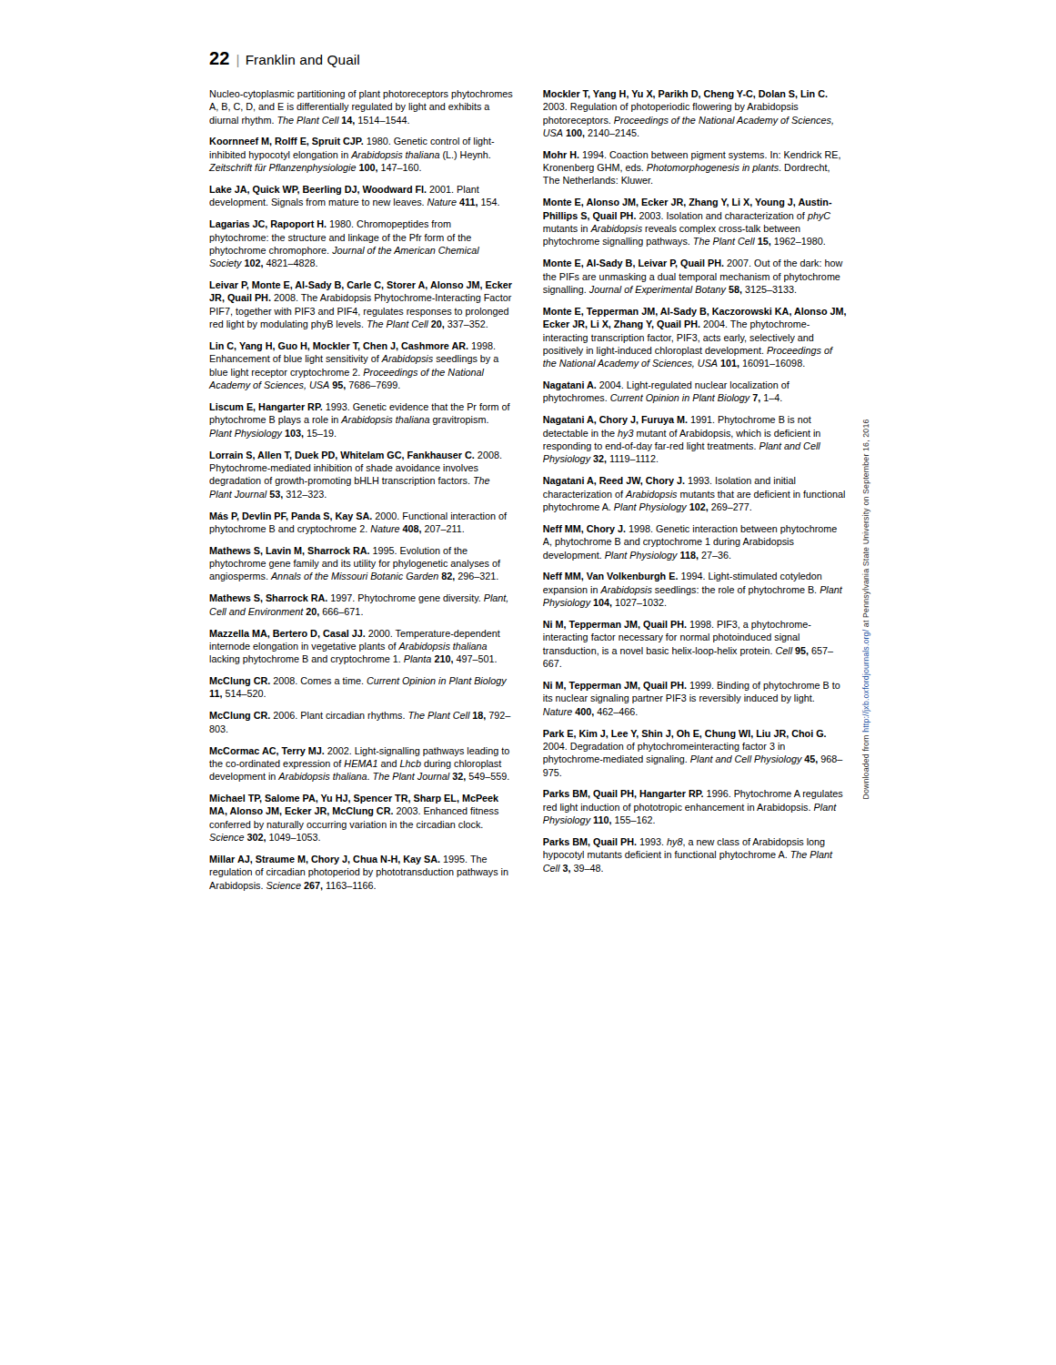22|Franklin and Quail
Downloaded from http://jxb.oxfordjournals.org/ at Pennsylvania State University on September 16, 2016
Nucleo-cytoplasmic partitioning of plant photoreceptors phytochromes A, B, C, D, and E is differentially regulated by light and exhibits a diurnal rhythm. The Plant Cell 14, 1514–1544.
Koornneef M, Rolff E, Spruit CJP. 1980. Genetic control of light-inhibited hypocotyl elongation in Arabidopsis thaliana (L.) Heynh. Zeitschrift für Pflanzenphysiologie 100, 147–160.
Lake JA, Quick WP, Beerling DJ, Woodward FI. 2001. Plant development. Signals from mature to new leaves. Nature 411, 154.
Lagarias JC, Rapoport H. 1980. Chromopeptides from phytochrome: the structure and linkage of the Pfr form of the phytochrome chromophore. Journal of the American Chemical Society 102, 4821–4828.
Leivar P, Monte E, Al-Sady B, Carle C, Storer A, Alonso JM, Ecker JR, Quail PH. 2008. The Arabidopsis Phytochrome-Interacting Factor PIF7, together with PIF3 and PIF4, regulates responses to prolonged red light by modulating phyB levels. The Plant Cell 20, 337–352.
Lin C, Yang H, Guo H, Mockler T, Chen J, Cashmore AR. 1998. Enhancement of blue light sensitivity of Arabidopsis seedlings by a blue light receptor cryptochrome 2. Proceedings of the National Academy of Sciences, USA 95, 7686–7699.
Liscum E, Hangarter RP. 1993. Genetic evidence that the Pr form of phytochrome B plays a role in Arabidopsis thaliana gravitropism. Plant Physiology 103, 15–19.
Lorrain S, Allen T, Duek PD, Whitelam GC, Fankhauser C. 2008. Phytochrome-mediated inhibition of shade avoidance involves degradation of growth-promoting bHLH transcription factors. The Plant Journal 53, 312–323.
Más P, Devlin PF, Panda S, Kay SA. 2000. Functional interaction of phytochrome B and cryptochrome 2. Nature 408, 207–211.
Mathews S, Lavin M, Sharrock RA. 1995. Evolution of the phytochrome gene family and its utility for phylogenetic analyses of angiosperms. Annals of the Missouri Botanic Garden 82, 296–321.
Mathews S, Sharrock RA. 1997. Phytochrome gene diversity. Plant, Cell and Environment 20, 666–671.
Mazzella MA, Bertero D, Casal JJ. 2000. Temperature-dependent internode elongation in vegetative plants of Arabidopsis thaliana lacking phytochrome B and cryptochrome 1. Planta 210, 497–501.
McClung CR. 2008. Comes a time. Current Opinion in Plant Biology 11, 514–520.
McClung CR. 2006. Plant circadian rhythms. The Plant Cell 18, 792–803.
McCormac AC, Terry MJ. 2002. Light-signalling pathways leading to the co-ordinated expression of HEMA1 and Lhcb during chloroplast development in Arabidopsis thaliana. The Plant Journal 32, 549–559.
Michael TP, Salome PA, Yu HJ, Spencer TR, Sharp EL, McPeek MA, Alonso JM, Ecker JR, McClung CR. 2003. Enhanced fitness conferred by naturally occurring variation in the circadian clock. Science 302, 1049–1053.
Millar AJ, Straume M, Chory J, Chua N-H, Kay SA. 1995. The regulation of circadian photoperiod by phototransduction pathways in Arabidopsis. Science 267, 1163–1166.
Mockler T, Yang H, Yu X, Parikh D, Cheng Y-C, Dolan S, Lin C. 2003. Regulation of photoperiodic flowering by Arabidopsis photoreceptors. Proceedings of the National Academy of Sciences, USA 100, 2140–2145.
Mohr H. 1994. Coaction between pigment systems. In: Kendrick RE, Kronenberg GHM, eds. Photomorphogenesis in plants. Dordrecht, The Netherlands: Kluwer.
Monte E, Alonso JM, Ecker JR, Zhang Y, Li X, Young J, Austin-Phillips S, Quail PH. 2003. Isolation and characterization of phyC mutants in Arabidopsis reveals complex cross-talk between phytochrome signalling pathways. The Plant Cell 15, 1962–1980.
Monte E, Al-Sady B, Leivar P, Quail PH. 2007. Out of the dark: how the PIFs are unmasking a dual temporal mechanism of phytochrome signalling. Journal of Experimental Botany 58, 3125–3133.
Monte E, Tepperman JM, Al-Sady B, Kaczorowski KA, Alonso JM, Ecker JR, Li X, Zhang Y, Quail PH. 2004. The phytochrome-interacting transcription factor, PIF3, acts early, selectively and positively in light-induced chloroplast development. Proceedings of the National Academy of Sciences, USA 101, 16091–16098.
Nagatani A. 2004. Light-regulated nuclear localization of phytochromes. Current Opinion in Plant Biology 7, 1–4.
Nagatani A, Chory J, Furuya M. 1991. Phytochrome B is not detectable in the hy3 mutant of Arabidopsis, which is deficient in responding to end-of-day far-red light treatments. Plant and Cell Physiology 32, 1119–1112.
Nagatani A, Reed JW, Chory J. 1993. Isolation and initial characterization of Arabidopsis mutants that are deficient in functional phytochrome A. Plant Physiology 102, 269–277.
Neff MM, Chory J. 1998. Genetic interaction between phytochrome A, phytochrome B and cryptochrome 1 during Arabidopsis development. Plant Physiology 118, 27–36.
Neff MM, Van Volkenburgh E. 1994. Light-stimulated cotyledon expansion in Arabidopsis seedlings: the role of phytochrome B. Plant Physiology 104, 1027–1032.
Ni M, Tepperman JM, Quail PH. 1998. PIF3, a phytochrome-interacting factor necessary for normal photoinduced signal transduction, is a novel basic helix-loop-helix protein. Cell 95, 657–667.
Ni M, Tepperman JM, Quail PH. 1999. Binding of phytochrome B to its nuclear signaling partner PIF3 is reversibly induced by light. Nature 400, 462–466.
Park E, Kim J, Lee Y, Shin J, Oh E, Chung WI, Liu JR, Choi G. 2004. Degradation of phytochromeinteracting factor 3 in phytochrome-mediated signaling. Plant and Cell Physiology 45, 968–975.
Parks BM, Quail PH, Hangarter RP. 1996. Phytochrome A regulates red light induction of phototropic enhancement in Arabidopsis. Plant Physiology 110, 155–162.
Parks BM, Quail PH. 1993. hy8, a new class of Arabidopsis long hypocotyl mutants deficient in functional phytochrome A. The Plant Cell 3, 39–48.